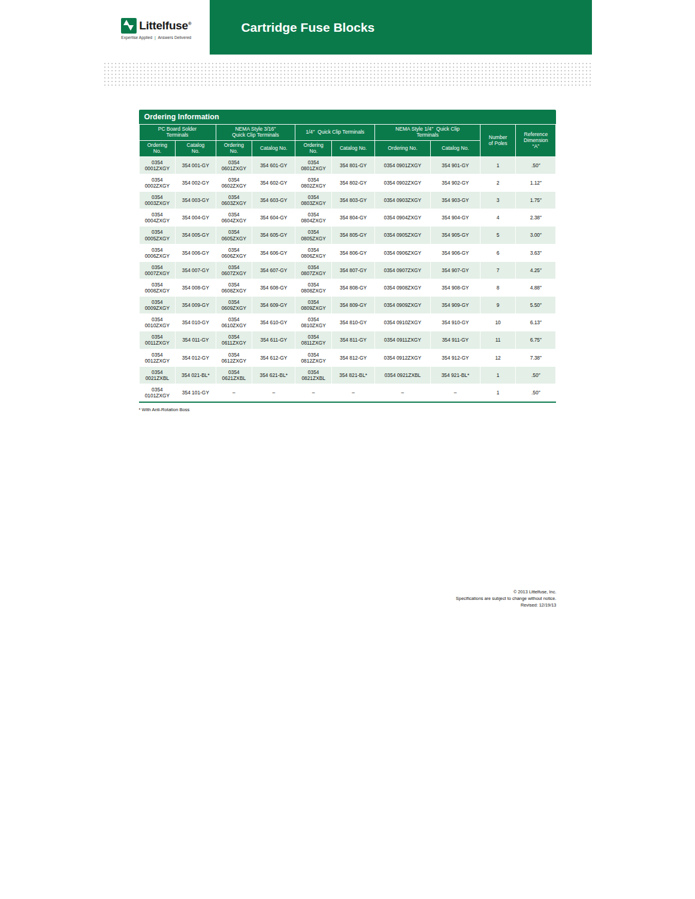Littelfuse®
Expertise Applied | Answers Delivered
Cartridge Fuse Blocks
Ordering Information
| PC Board Solder Terminals | NEMA Style 3/16″ Quick Clip Terminals | 1/4″ Quick Clip Terminals | NEMA Style 1/4″ Quick Clip Terminals | Number of Poles | Reference Dimension “A” |
| --- | --- | --- | --- | --- | --- |
| Ordering No. | Catalog No. | Ordering No. | Catalog No. | Ordering No. | Catalog No. | Ordering No. | Catalog No. |
| 0354 0001ZXGY | 354 001-GY | 0354 0601ZXGY | 354 601-GY | 0354 0801ZXGY | 354 801-GY | 0354 0901ZXGY | 354 901-GY | 1 | .50″ |
| 0354 0002ZXGY | 354 002-GY | 0354 0602ZXGY | 354 602-GY | 0354 0802ZXGY | 354 802-GY | 0354 0902ZXGY | 354 902-GY | 2 | 1.12″ |
| 0354 0003ZXGY | 354 003-GY | 0354 0603ZXGY | 354 603-GY | 0354 0803ZXGY | 354 803-GY | 0354 0903ZXGY | 354 903-GY | 3 | 1.75″ |
| 0354 0004ZXGY | 354 004-GY | 0354 0604ZXGY | 354 604-GY | 0354 0804ZXGY | 354 804-GY | 0354 0904ZXGY | 354 904-GY | 4 | 2.38″ |
| 0354 0005ZXGY | 354 005-GY | 0354 0605ZXGY | 354 605-GY | 0354 0805ZXGY | 354 805-GY | 0354 0905ZXGY | 354 905-GY | 5 | 3.00″ |
| 0354 0006ZXGY | 354 006-GY | 0354 0606ZXGY | 354 606-GY | 0354 0806ZXGY | 354 806-GY | 0354 0906ZXGY | 354 906-GY | 6 | 3.63″ |
| 0354 0007ZXGY | 354 007-GY | 0354 0607ZXGY | 354 607-GY | 0354 0807ZXGY | 354 807-GY | 0354 0907ZXGY | 354 907-GY | 7 | 4.25″ |
| 0354 0008ZXGY | 354 008-GY | 0354 0608ZXGY | 354 608-GY | 0354 0808ZXGY | 354 808-GY | 0354 0908ZXGY | 354 908-GY | 8 | 4.88″ |
| 0354 0009ZXGY | 354 009-GY | 0354 0609ZXGY | 354 609-GY | 0354 0809ZXGY | 354 809-GY | 0354 0909ZXGY | 354 909-GY | 9 | 5.50″ |
| 0354 0010ZXGY | 354 010-GY | 0354 0610ZXGY | 354 610-GY | 0354 0810ZXGY | 354 810-GY | 0354 0910ZXGY | 354 910-GY | 10 | 6.13″ |
| 0354 0011ZXGY | 354 011-GY | 0354 0611ZXGY | 354 611-GY | 0354 0811ZXGY | 354 811-GY | 0354 0911ZXGY | 354 911-GY | 11 | 6.75″ |
| 0354 0012ZXGY | 354 012-GY | 0354 0612ZXGY | 354 612-GY | 0354 0812ZXGY | 354 812-GY | 0354 0912ZXGY | 354 912-GY | 12 | 7.38″ |
| 0354 0021ZXBL | 354 021-BL* | 0354 0621ZXBL | 354 621-BL* | 0354 0821ZXBL | 354 821-BL* | 0354 0921ZXBL | 354 921-BL* | 1 | .50″ |
| 0354 0101ZXGY | 354 101-GY | – | – | – | – | – | – | 1 | .50″ |
* With Anti-Rotation Boss
© 2013 Littelfuse, Inc.
Specifications are subject to change without notice.
Revised: 12/19/13